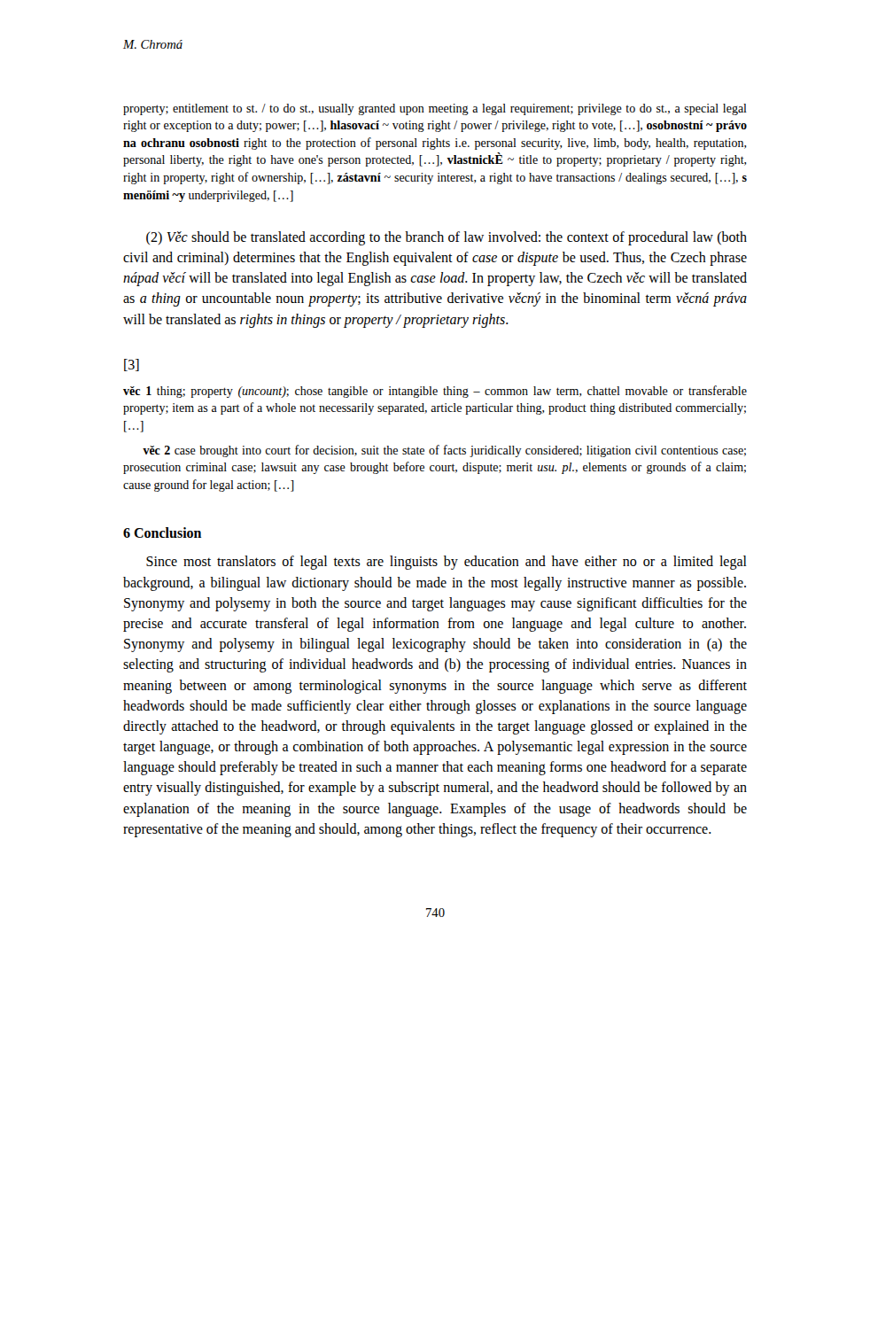M. Chromá
property; entitlement to st. / to do st., usually granted upon meeting a legal requirement; privilege to do st., a special legal right or exception to a duty; power; […], hlasovací ~ voting right / power / privilege, right to vote, […], osobnostní ~ právo na ochranu osobnosti right to the protection of personal rights i.e. personal security, live, limb, body, health, reputation, personal liberty, the right to have one's person protected, […], vlastnickÈ ~ title to property; proprietary / property right, right in property, right of ownership, […], zástavní ~ security interest, a right to have transactions / dealings secured, […], s menöími ~y underprivileged, […]
(2) Věc should be translated according to the branch of law involved: the context of procedural law (both civil and criminal) determines that the English equivalent of case or dispute be used. Thus, the Czech phrase nápad věcí will be translated into legal English as case load. In property law, the Czech věc will be translated as a thing or uncountable noun property; its attributive derivative věcný in the binominal term věcná práva will be translated as rights in things or property / proprietary rights.
[3]
věc 1 thing; property (uncount); chose tangible or intangible thing – common law term, chattel movable or transferable property; item as a part of a whole not necessarily separated, article particular thing, product thing distributed commercially; […]
věc 2 case brought into court for decision, suit the state of facts juridically considered; litigation civil contentious case; prosecution criminal case; lawsuit any case brought before court, dispute; merit usu. pl., elements or grounds of a claim; cause ground for legal action; […]
6 Conclusion
Since most translators of legal texts are linguists by education and have either no or a limited legal background, a bilingual law dictionary should be made in the most legally instructive manner as possible. Synonymy and polysemy in both the source and target languages may cause significant difficulties for the precise and accurate transferal of legal information from one language and legal culture to another. Synonymy and polysemy in bilingual legal lexicography should be taken into consideration in (a) the selecting and structuring of individual headwords and (b) the processing of individual entries. Nuances in meaning between or among terminological synonyms in the source language which serve as different headwords should be made sufficiently clear either through glosses or explanations in the source language directly attached to the headword, or through equivalents in the target language glossed or explained in the target language, or through a combination of both approaches. A polysemantic legal expression in the source language should preferably be treated in such a manner that each meaning forms one headword for a separate entry visually distinguished, for example by a subscript numeral, and the headword should be followed by an explanation of the meaning in the source language. Examples of the usage of headwords should be representative of the meaning and should, among other things, reflect the frequency of their occurrence.
740